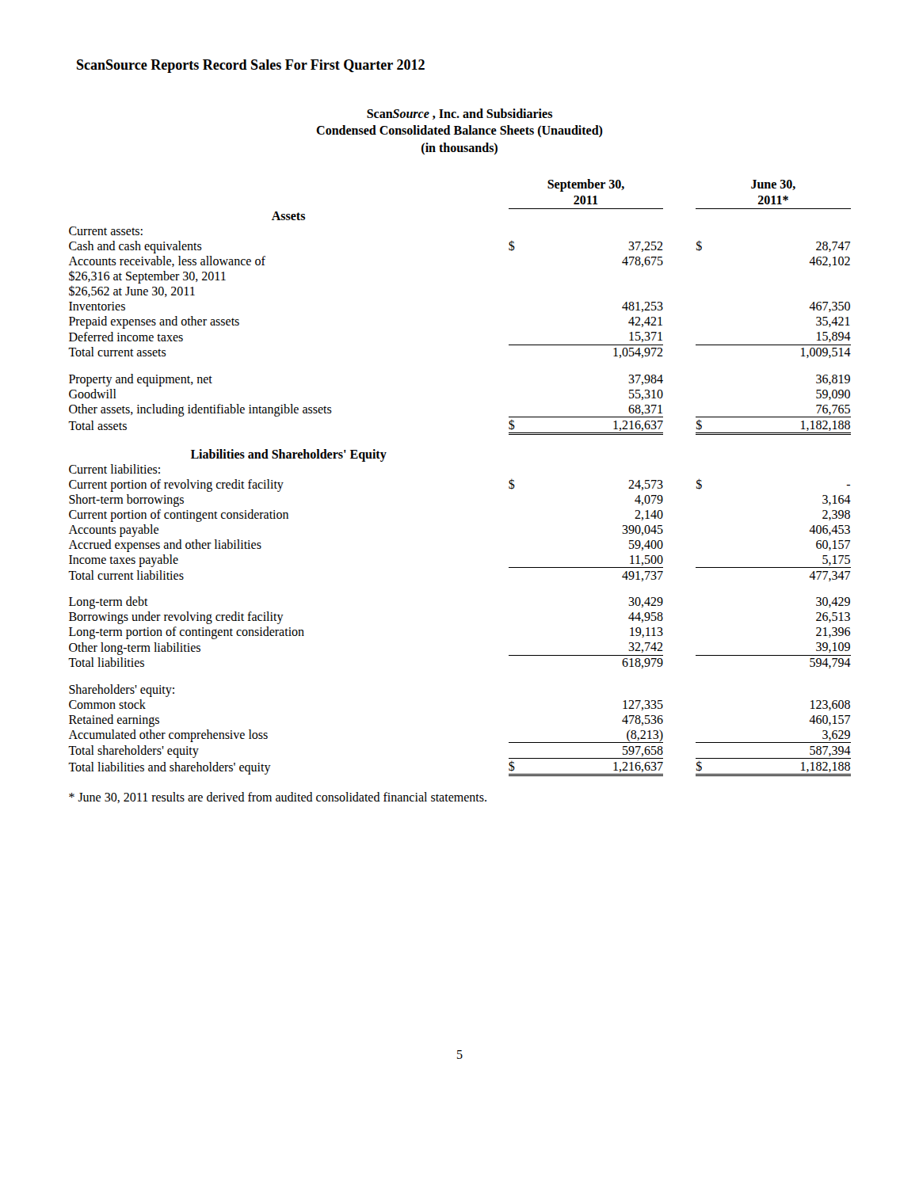ScanSource Reports Record Sales For First Quarter 2012
ScanSource , Inc. and Subsidiaries
Condensed Consolidated Balance Sheets (Unaudited)
(in thousands)
| | September 30, 2011 | | June 30, 2011* |
| Assets | |
| Current assets: | |
| Cash and cash equivalents | $ | 37,252 | | $ | 28,747 |
| Accounts receivable, less allowance of | | 478,675 | | | 462,102 |
| $26,316 at September 30, 2011 | |
| $26,562 at June 30, 2011 | |
| Inventories | | 481,253 | | | 467,350 |
| Prepaid expenses and other assets | | 42,421 | | | 35,421 |
| Deferred income taxes | | 15,371 | | | 15,894 |
| Total current assets | | 1,054,972 | | | 1,009,514 |
| Property and equipment, net | | 37,984 | | | 36,819 |
| Goodwill | | 55,310 | | | 59,090 |
| Other assets, including identifiable intangible assets | | 68,371 | | | 76,765 |
| Total assets | $ | 1,216,637 | | $ | 1,182,188 |
| Liabilities and Shareholders' Equity | |
| Current liabilities: | |
| Current portion of revolving credit facility | $ | 24,573 | | $ | - |
| Short-term borrowings | | 4,079 | | | 3,164 |
| Current portion of contingent consideration | | 2,140 | | | 2,398 |
| Accounts payable | | 390,045 | | | 406,453 |
| Accrued expenses and other liabilities | | 59,400 | | | 60,157 |
| Income taxes payable | | 11,500 | | | 5,175 |
| Total current liabilities | | 491,737 | | | 477,347 |
| Long-term debt | | 30,429 | | | 30,429 |
| Borrowings under revolving credit facility | | 44,958 | | | 26,513 |
| Long-term portion of contingent consideration | | 19,113 | | | 21,396 |
| Other long-term liabilities | | 32,742 | | | 39,109 |
| Total liabilities | | 618,979 | | | 594,794 |
| Shareholders' equity: | |
| Common stock | | 127,335 | | | 123,608 |
| Retained earnings | | 478,536 | | | 460,157 |
| Accumulated other comprehensive loss | | (8,213) | | | 3,629 |
| Total shareholders' equity | | 597,658 | | | 587,394 |
| Total liabilities and shareholders' equity | $ | 1,216,637 | | $ | 1,182,188 |
* June 30, 2011 results are derived from audited consolidated financial statements.
5